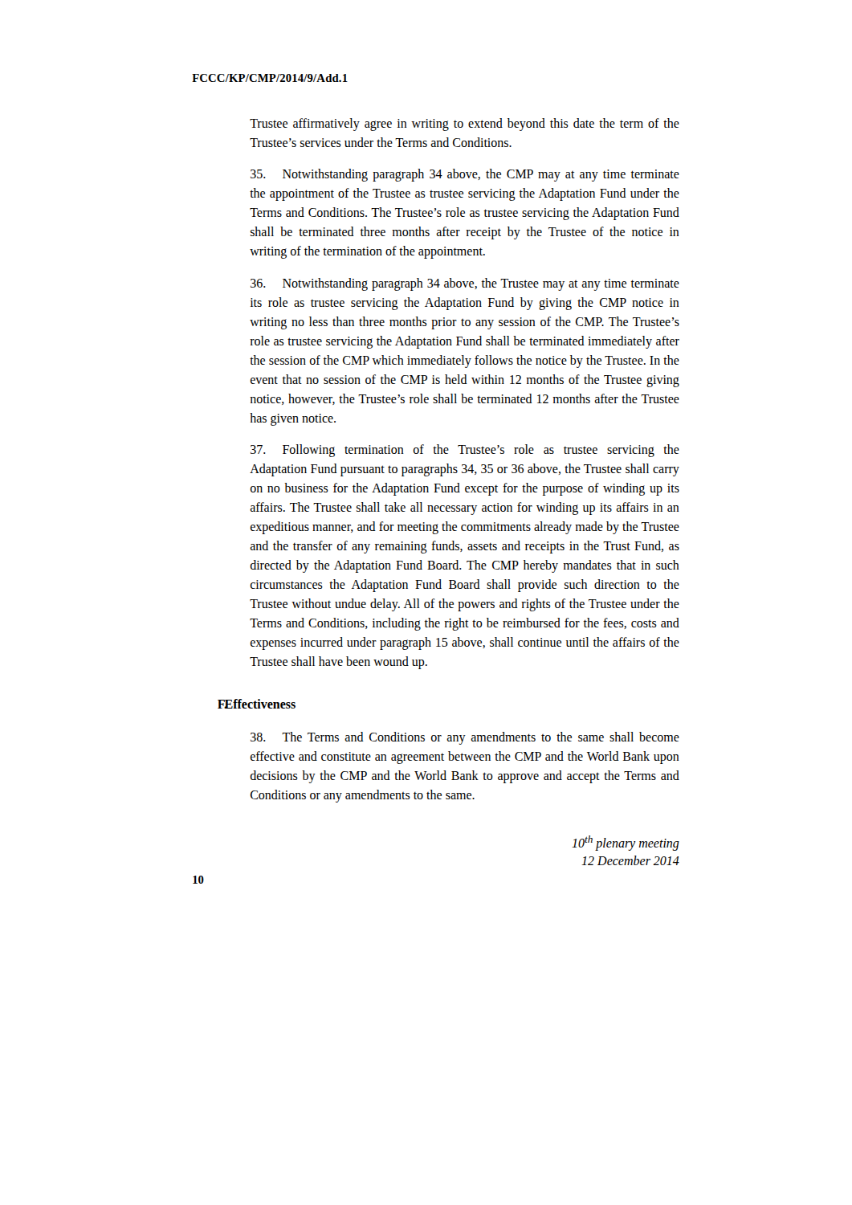FCCC/KP/CMP/2014/9/Add.1
Trustee affirmatively agree in writing to extend beyond this date the term of the Trustee’s services under the Terms and Conditions.
35. Notwithstanding paragraph 34 above, the CMP may at any time terminate the appointment of the Trustee as trustee servicing the Adaptation Fund under the Terms and Conditions. The Trustee’s role as trustee servicing the Adaptation Fund shall be terminated three months after receipt by the Trustee of the notice in writing of the termination of the appointment.
36. Notwithstanding paragraph 34 above, the Trustee may at any time terminate its role as trustee servicing the Adaptation Fund by giving the CMP notice in writing no less than three months prior to any session of the CMP. The Trustee’s role as trustee servicing the Adaptation Fund shall be terminated immediately after the session of the CMP which immediately follows the notice by the Trustee. In the event that no session of the CMP is held within 12 months of the Trustee giving notice, however, the Trustee’s role shall be terminated 12 months after the Trustee has given notice.
37. Following termination of the Trustee’s role as trustee servicing the Adaptation Fund pursuant to paragraphs 34, 35 or 36 above, the Trustee shall carry on no business for the Adaptation Fund except for the purpose of winding up its affairs. The Trustee shall take all necessary action for winding up its affairs in an expeditious manner, and for meeting the commitments already made by the Trustee and the transfer of any remaining funds, assets and receipts in the Trust Fund, as directed by the Adaptation Fund Board. The CMP hereby mandates that in such circumstances the Adaptation Fund Board shall provide such direction to the Trustee without undue delay. All of the powers and rights of the Trustee under the Terms and Conditions, including the right to be reimbursed for the fees, costs and expenses incurred under paragraph 15 above, shall continue until the affairs of the Trustee shall have been wound up.
F. Effectiveness
38. The Terms and Conditions or any amendments to the same shall become effective and constitute an agreement between the CMP and the World Bank upon decisions by the CMP and the World Bank to approve and accept the Terms and Conditions or any amendments to the same.
10th plenary meeting
12 December 2014
10